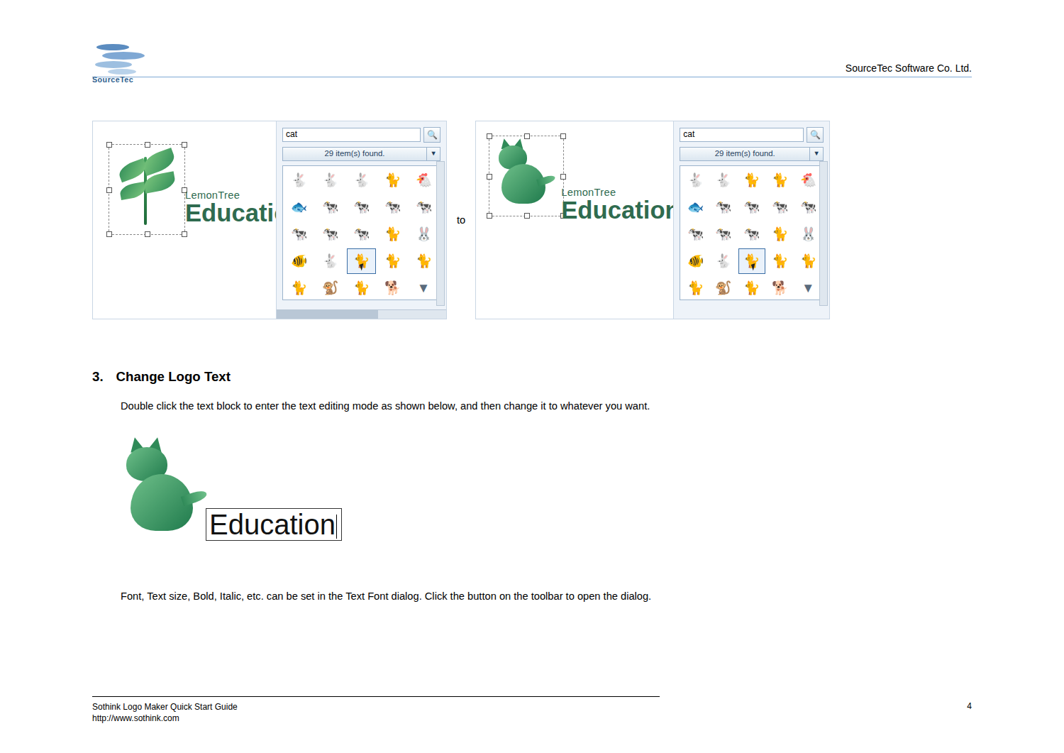SourceTec
SourceTec Software Co. Ltd.
LemonTree
Education
cat
🔍
29 item(s) found.
▼
🐇
🐇
🐇
🐈
🐔
🐟
🐄
🐄
🐄
🐄
🐄
🐄
🐄
🐈
🐰
🐠
🐇
🐈
🐈
🐈
🐈
🐒
🐈
🐕
▼
to
LemonTree
Education
cat
🔍
29 item(s) found.
▼
🐇
🐇
🐈
🐈
🐔
🐟
🐄
🐄
🐄
🐄
🐄
🐄
🐄
🐈
🐰
🐠
🐇
🐈
🐈
🐈
🐈
🐒
🐈
🐕
▼
🐇
🐈
🐈
🐈
🐈
3. Change Logo Text
Double click the text block to enter the text editing mode as shown below, and then change it to whatever you want.
Education
Font, Text size, Bold, Italic, etc. can be set in the Text Font dialog. Click the button on the toolbar to open the dialog.
Sothink Logo Maker Quick Start Guide
http://www.sothink.com
4